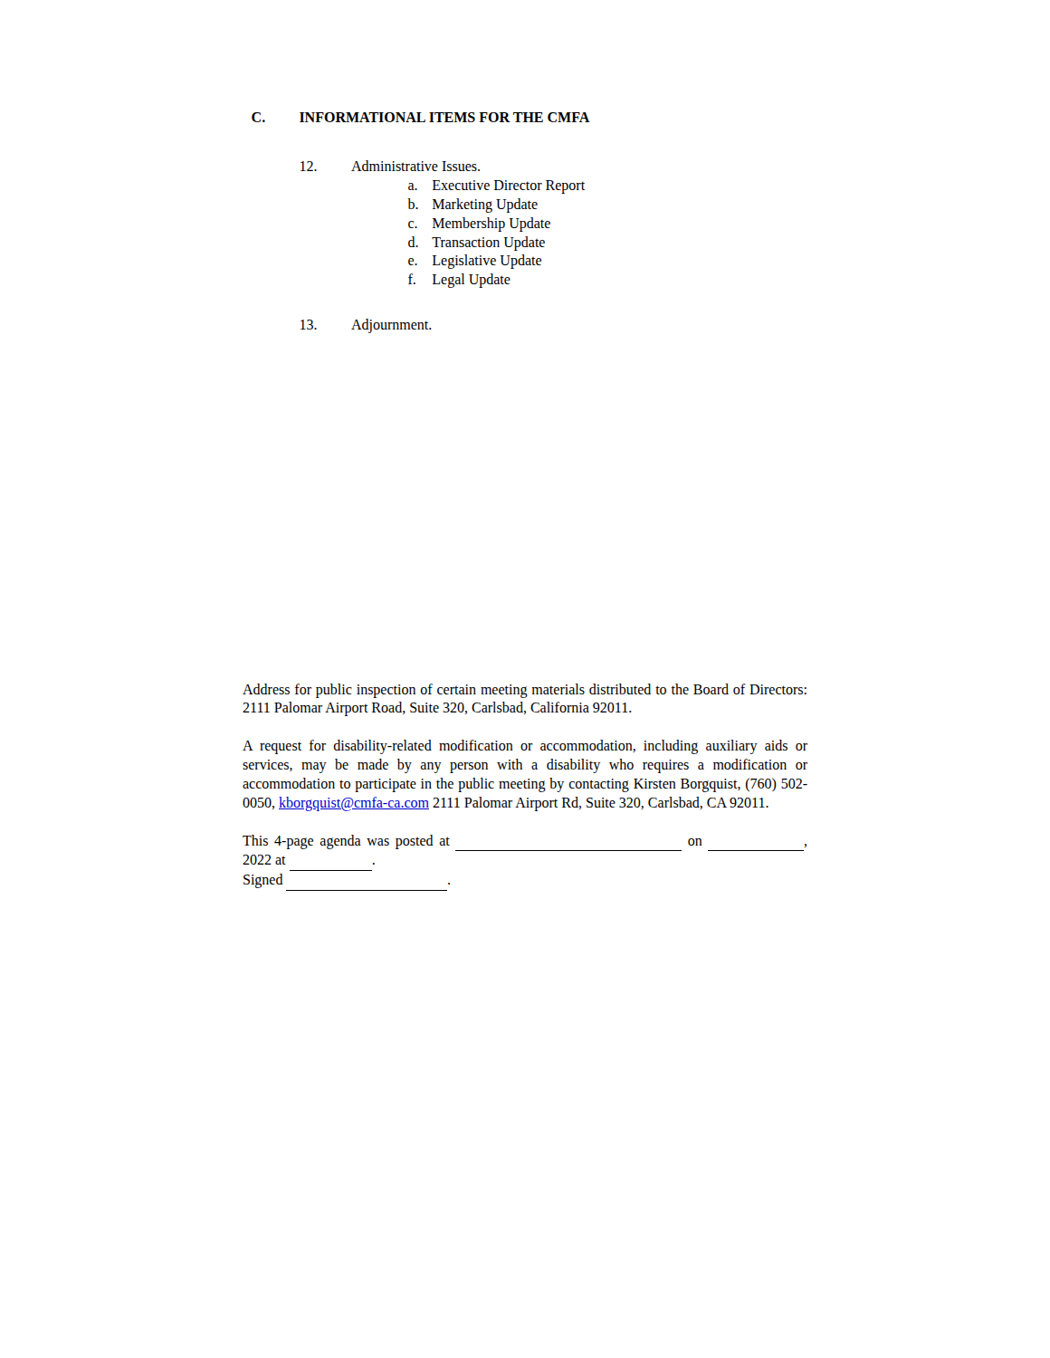C. INFORMATIONAL ITEMS FOR THE CMFA
12. Administrative Issues.
a. Executive Director Report
b. Marketing Update
c. Membership Update
d. Transaction Update
e. Legislative Update
f. Legal Update
13. Adjournment.
Address for public inspection of certain meeting materials distributed to the Board of Directors: 2111 Palomar Airport Road, Suite 320, Carlsbad, California 92011.
A request for disability-related modification or accommodation, including auxiliary aids or services, may be made by any person with a disability who requires a modification or accommodation to participate in the public meeting by contacting Kirsten Borgquist, (760) 502-0050, kborgquist@cmfa-ca.com 2111 Palomar Airport Rd, Suite 320, Carlsbad, CA 92011.
This 4-page agenda was posted at on , 2022 at .
Signed .